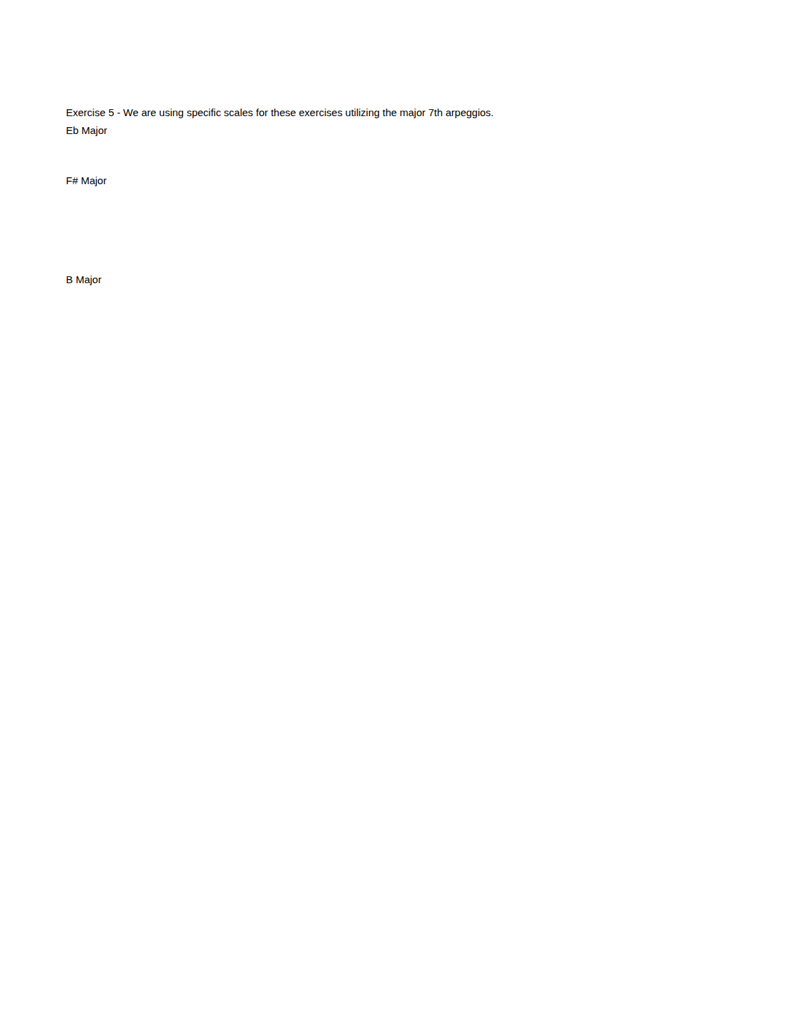Exercise 5 - We are using specific scales for these exercises utilizing the major 7th arpeggios.
Eb Major
F# Major
B Major